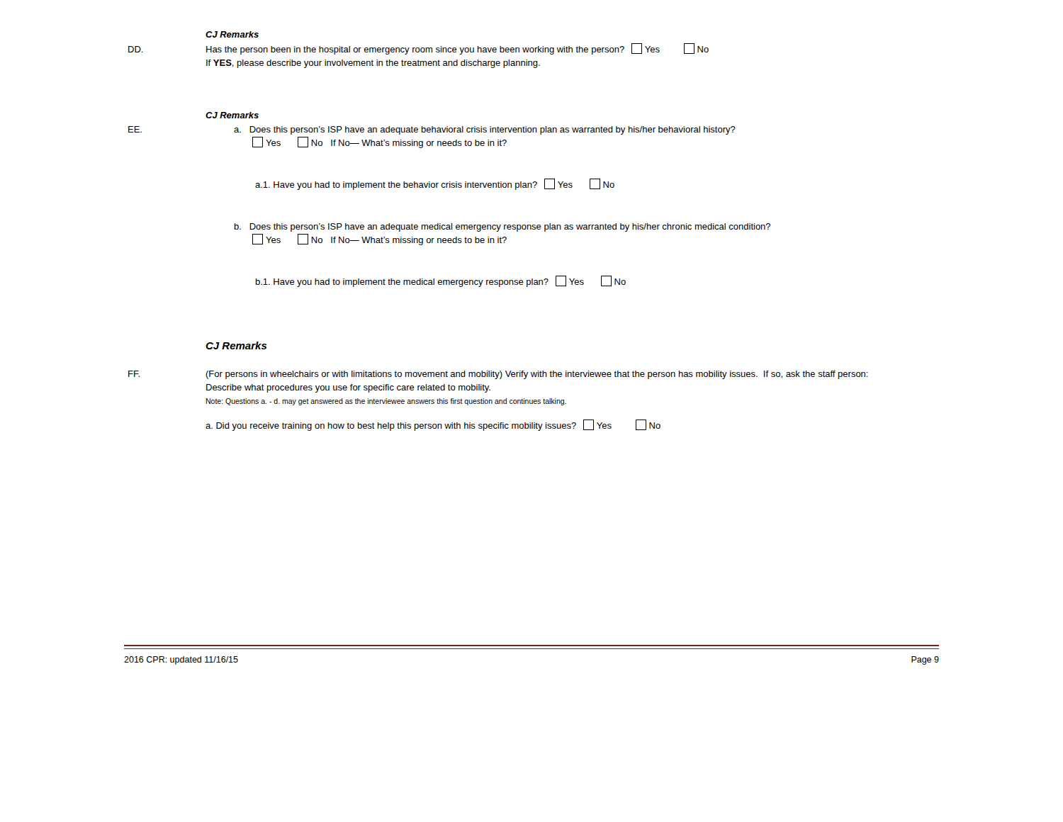CJ Remarks
DD.
Has the person been in the hospital or emergency room since you have been working with the person? Yes No
If YES, please describe your involvement in the treatment and discharge planning.
CJ Remarks
EE.
a. Does this person’s ISP have an adequate behavioral crisis intervention plan as warranted by his/her behavioral history?
Yes No If No— What’s missing or needs to be in it?
a.1. Have you had to implement the behavior crisis intervention plan? Yes No
b. Does this person’s ISP have an adequate medical emergency response plan as warranted by his/her chronic medical condition?
Yes No If No— What’s missing or needs to be in it?
b.1. Have you had to implement the medical emergency response plan? Yes No
CJ Remarks
FF.
(For persons in wheelchairs or with limitations to movement and mobility) Verify with the interviewee that the person has mobility issues. If so, ask the staff person:
Describe what procedures you use for specific care related to mobility.
Note: Questions a. - d. may get answered as the interviewee answers this first question and continues talking.
a. Did you receive training on how to best help this person with his specific mobility issues? Yes No
2016 CPR: updated 11/16/15 Page 9